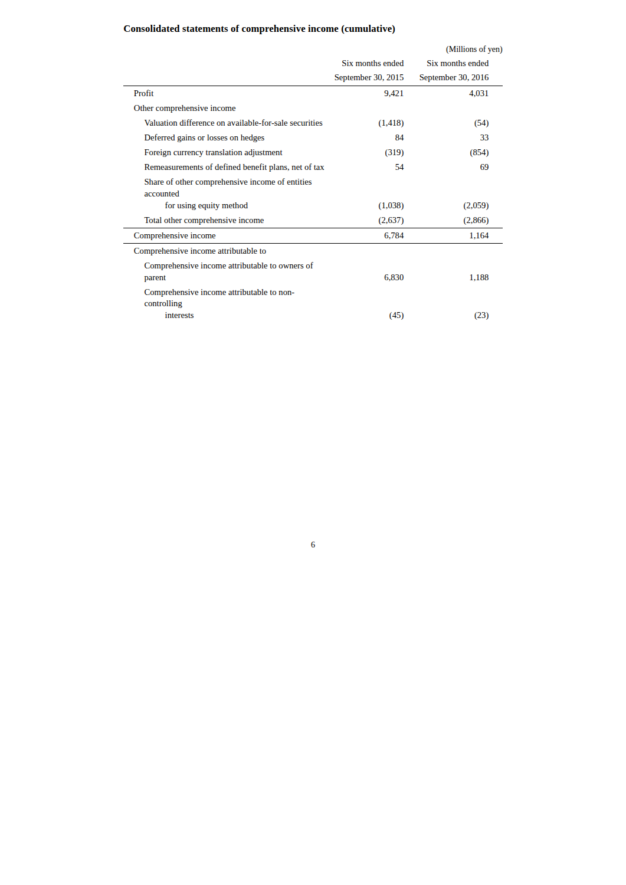Consolidated statements of comprehensive income (cumulative)
(Millions of yen)
| | Six months ended | Six months ended |
| --- | --- | --- |
| | September 30, 2015 | September 30, 2016 |
| Profit | 9,421 | 4,031 |
| Other comprehensive income | | |
| Valuation difference on available-for-sale securities | (1,418) | (54) |
| Deferred gains or losses on hedges | 84 | 33 |
| Foreign currency translation adjustment | (319) | (854) |
| Remeasurements of defined benefit plans, net of tax | 54 | 69 |
| Share of other comprehensive income of entities accounted for using equity method | (1,038) | (2,059) |
| Total other comprehensive income | (2,637) | (2,866) |
| Comprehensive income | 6,784 | 1,164 |
| Comprehensive income attributable to | | |
| Comprehensive income attributable to owners of parent | 6,830 | 1,188 |
| Comprehensive income attributable to non-controlling interests | (45) | (23) |
6